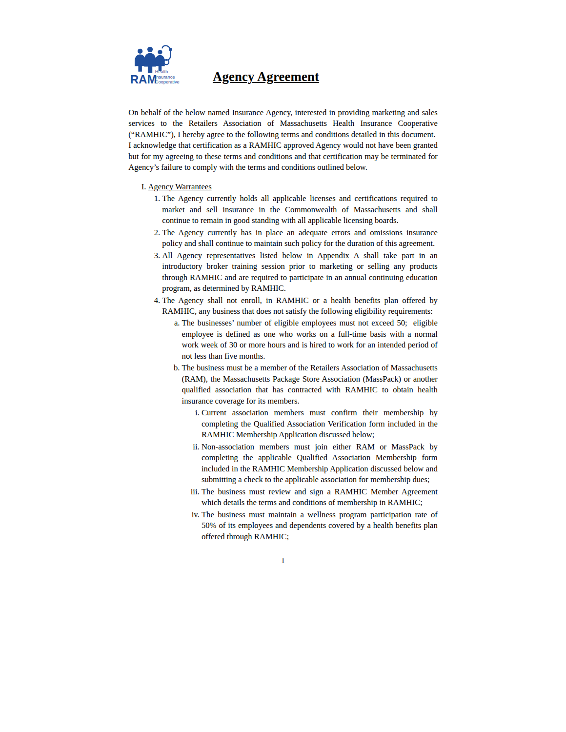RAM Health Insurance Cooperative
Agency Agreement
On behalf of the below named Insurance Agency, interested in providing marketing and sales services to the Retailers Association of Massachusetts Health Insurance Cooperative (“RAMHIC”), I hereby agree to the following terms and conditions detailed in this document. I acknowledge that certification as a RAMHIC approved Agency would not have been granted but for my agreeing to these terms and conditions and that certification may be terminated for Agency’s failure to comply with the terms and conditions outlined below.
Agency Warrantees
The Agency currently holds all applicable licenses and certifications required to market and sell insurance in the Commonwealth of Massachusetts and shall continue to remain in good standing with all applicable licensing boards.
The Agency currently has in place an adequate errors and omissions insurance policy and shall continue to maintain such policy for the duration of this agreement.
All Agency representatives listed below in Appendix A shall take part in an introductory broker training session prior to marketing or selling any products through RAMHIC and are required to participate in an annual continuing education program, as determined by RAMHIC.
The Agency shall not enroll, in RAMHIC or a health benefits plan offered by RAMHIC, any business that does not satisfy the following eligibility requirements:
The businesses’ number of eligible employees must not exceed 50; eligible employee is defined as one who works on a full-time basis with a normal work week of 30 or more hours and is hired to work for an intended period of not less than five months.
The business must be a member of the Retailers Association of Massachusetts (RAM), the Massachusetts Package Store Association (MassPack) or another qualified association that has contracted with RAMHIC to obtain health insurance coverage for its members.
Current association members must confirm their membership by completing the Qualified Association Verification form included in the RAMHIC Membership Application discussed below;
Non-association members must join either RAM or MassPack by completing the applicable Qualified Association Membership form included in the RAMHIC Membership Application discussed below and submitting a check to the applicable association for membership dues;
The business must review and sign a RAMHIC Member Agreement which details the terms and conditions of membership in RAMHIC;
The business must maintain a wellness program participation rate of 50% of its employees and dependents covered by a health benefits plan offered through RAMHIC;
1